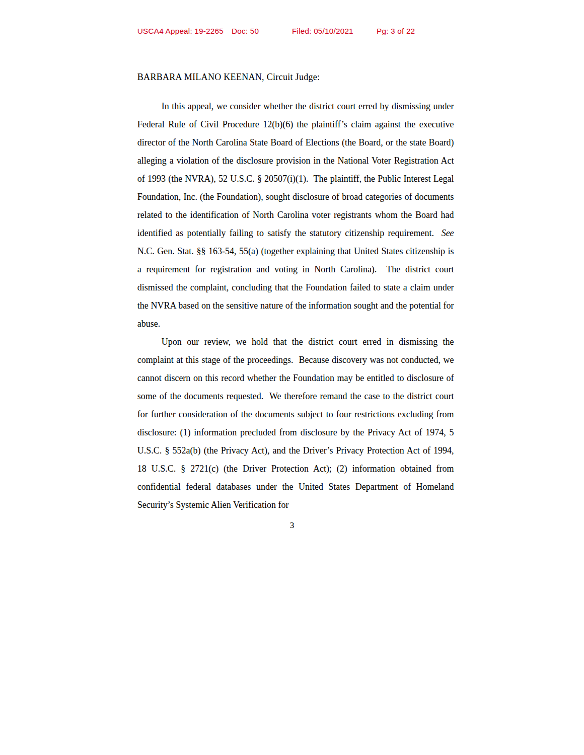USCA4 Appeal: 19-2265 Doc: 50 Filed: 05/10/2021 Pg: 3 of 22
BARBARA MILANO KEENAN, Circuit Judge:
In this appeal, we consider whether the district court erred by dismissing under Federal Rule of Civil Procedure 12(b)(6) the plaintiff’s claim against the executive director of the North Carolina State Board of Elections (the Board, or the state Board) alleging a violation of the disclosure provision in the National Voter Registration Act of 1993 (the NVRA), 52 U.S.C. § 20507(i)(1). The plaintiff, the Public Interest Legal Foundation, Inc. (the Foundation), sought disclosure of broad categories of documents related to the identification of North Carolina voter registrants whom the Board had identified as potentially failing to satisfy the statutory citizenship requirement. See N.C. Gen. Stat. §§ 163-54, 55(a) (together explaining that United States citizenship is a requirement for registration and voting in North Carolina). The district court dismissed the complaint, concluding that the Foundation failed to state a claim under the NVRA based on the sensitive nature of the information sought and the potential for abuse.
Upon our review, we hold that the district court erred in dismissing the complaint at this stage of the proceedings. Because discovery was not conducted, we cannot discern on this record whether the Foundation may be entitled to disclosure of some of the documents requested. We therefore remand the case to the district court for further consideration of the documents subject to four restrictions excluding from disclosure: (1) information precluded from disclosure by the Privacy Act of 1974, 5 U.S.C. § 552a(b) (the Privacy Act), and the Driver’s Privacy Protection Act of 1994, 18 U.S.C. § 2721(c) (the Driver Protection Act); (2) information obtained from confidential federal databases under the United States Department of Homeland Security’s Systemic Alien Verification for
3